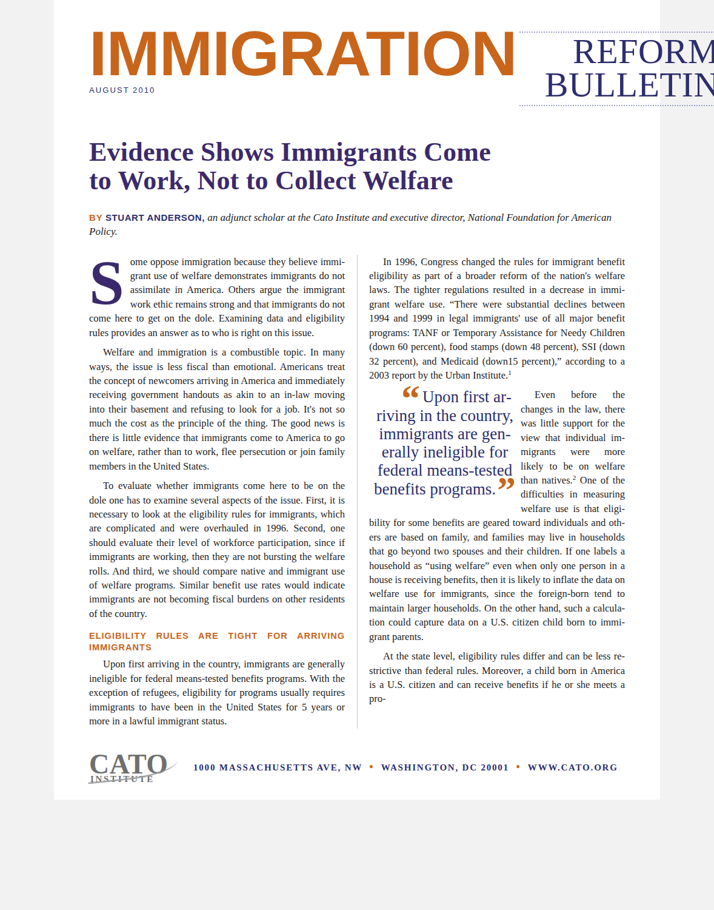Immigration
AUGUST 2010
Reform
Bulletin
Evidence Shows Immigrants Come
to Work, Not to Collect Welfare
BY STUART ANDERSON, an adjunct scholar at the Cato Institute and executive director, National Foundation for American Policy.
Some oppose immigration because they believe immigrant use of welfare demonstrates immigrants do not assimilate in America. Others argue the immigrant work ethic remains strong and that immigrants do not come here to get on the dole. Examining data and eligibility rules provides an answer as to who is right on this issue.
Welfare and immigration is a combustible topic. In many ways, the issue is less fiscal than emotional. Americans treat the concept of newcomers arriving in America and immediately receiving government handouts as akin to an in-law moving into their basement and refusing to look for a job. It's not so much the cost as the principle of the thing. The good news is there is little evidence that immigrants come to America to go on welfare, rather than to work, flee persecution or join family members in the United States.
To evaluate whether immigrants come here to be on the dole one has to examine several aspects of the issue. First, it is necessary to look at the eligibility rules for immigrants, which are complicated and were overhauled in 1996. Second, one should evaluate their level of workforce participation, since if immigrants are working, then they are not bursting the welfare rolls. And third, we should compare native and immigrant use of welfare programs. Similar benefit use rates would indicate immigrants are not becoming fiscal burdens on other residents of the country.
ELIGIBILITY RULES ARE TIGHT FOR ARRIVING IMMIGRANTS
Upon first arriving in the country, immigrants are generally ineligible for federal means-tested benefits programs. With the exception of refugees, eligibility for programs usually requires immigrants to have been in the United States for 5 years or more in a lawful immigrant status.
In 1996, Congress changed the rules for immigrant benefit eligibility as part of a broader reform of the nation's welfare laws. The tighter regulations resulted in a decrease in immigrant welfare use. “There were substantial declines between 1994 and 1999 in legal immigrants' use of all major benefit programs: TANF or Temporary Assistance for Needy Children (down 60 percent), food stamps (down 48 percent), SSI (down 32 percent), and Medicaid (down15 percent),” according to a 2003 report by the Urban Institute.1
“Upon first arriving in the country, immigrants are generally ineligible for federal means-tested benefits programs.”
Even before the changes in the law, there was little support for the view that individual immigrants were more likely to be on welfare than natives.2 One of the difficulties in measuring welfare use is that eligibility for some benefits are geared toward individuals and others are based on family, and families may live in households that go beyond two spouses and their children. If one labels a household as “using welfare” even when only one person in a house is receiving benefits, then it is likely to inflate the data on welfare use for immigrants, since the foreign-born tend to maintain larger households. On the other hand, such a calculation could capture data on a U.S. citizen child born to immigrant parents.
At the state level, eligibility rules differ and can be less restrictive than federal rules. Moreover, a child born in America is a U.S. citizen and can receive benefits if he or she meets a pro-
CATO INSTITUTE
1000 MASSACHUSETTS AVE, NW • WASHINGTON, DC 20001 • WWW.CATO.ORG